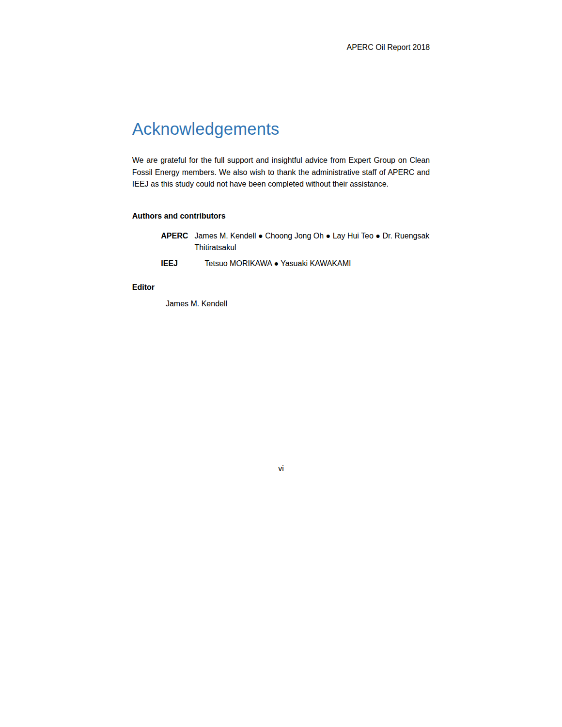APERC Oil Report 2018
Acknowledgements
We are grateful for the full support and insightful advice from Expert Group on Clean Fossil Energy members. We also wish to thank the administrative staff of APERC and IEEJ as this study could not have been completed without their assistance.
Authors and contributors
APERC James M. Kendell ● Choong Jong Oh ● Lay Hui Teo ● Dr. Ruengsak Thitiratsakul
IEEJ Tetsuo MORIKAWA ● Yasuaki KAWAKAMI
Editor
James M. Kendell
vi